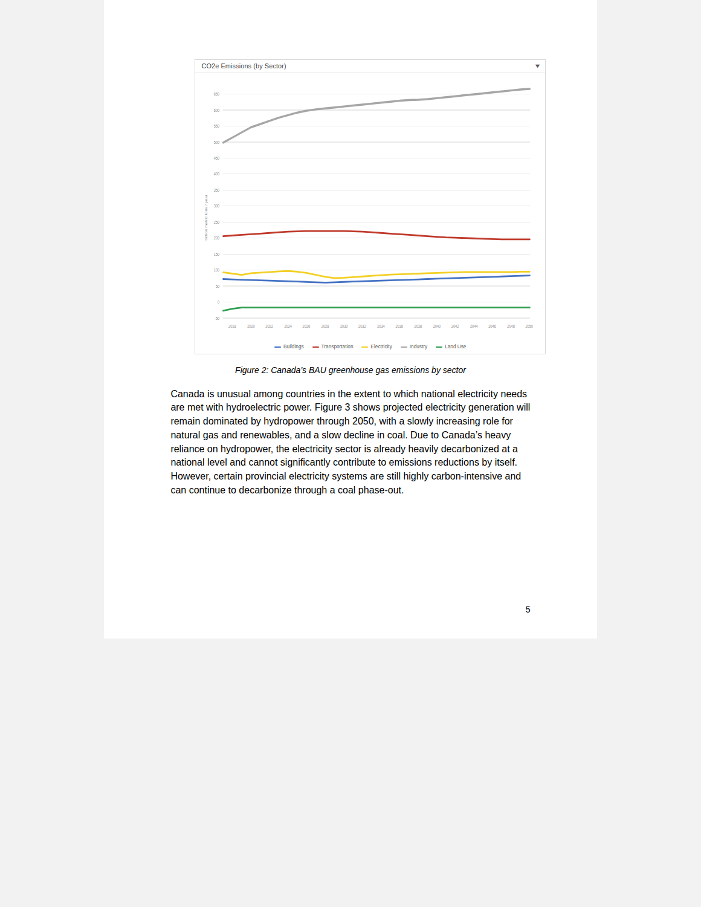CO2e Emissions (by Sector) ▼
geometry: y value v -> py = 300 - (v + 50) * (280/700) x year t -> px = 40 + (t - 2017) * (505/33) 650 600 550 500 450 400 350 300 250 200 150 100 50 0 -50 million metric tons / year 2018 2020 2022 2024 2026 2028 2030 2032 2034 2036 2038 2040 2042 2044 2046 2048 2050
Buildings Transportation Electricity Industry Land Use
Figure 2: Canada’s BAU greenhouse gas emissions by sector
Canada is unusual among countries in the extent to which national electricity needs are met with hydroelectric power. Figure 3 shows projected electricity generation will remain dominated by hydropower through 2050, with a slowly increasing role for natural gas and renewables, and a slow decline in coal. Due to Canada’s heavy reliance on hydropower, the electricity sector is already heavily decarbonized at a national level and cannot significantly contribute to emissions reductions by itself. However, certain provincial electricity systems are still highly carbon-intensive and can continue to decarbonize through a coal phase-out.
5